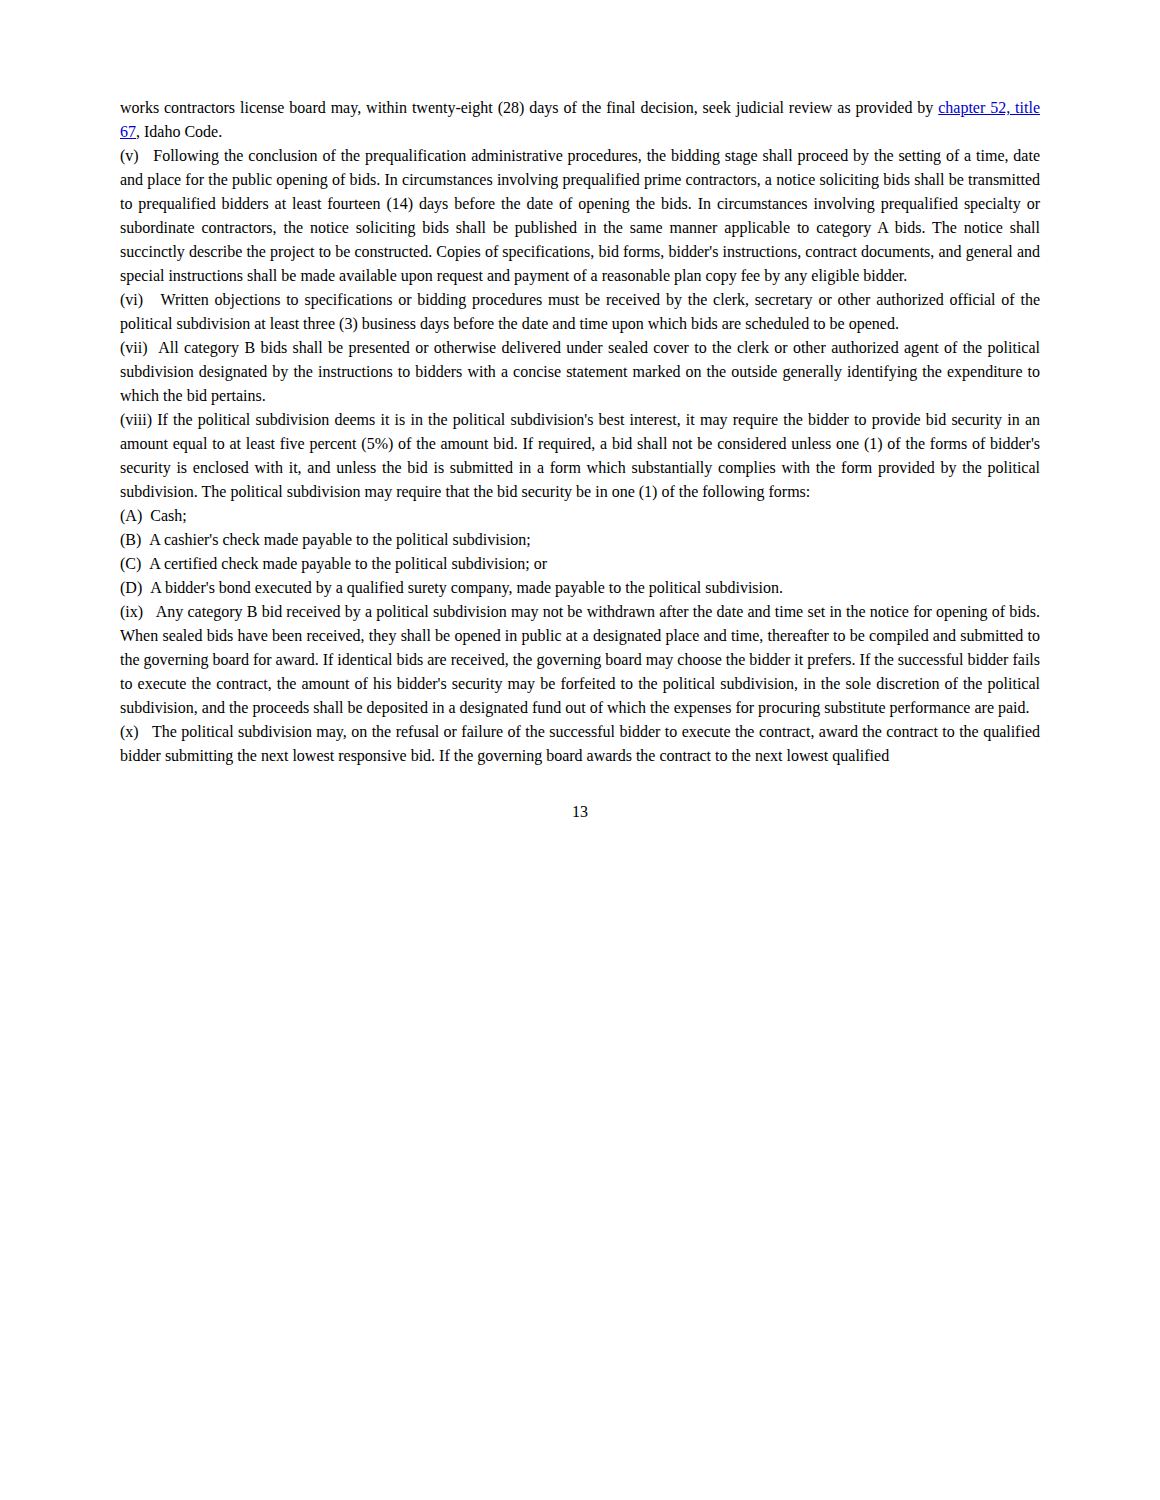works contractors license board may, within twenty-eight (28) days of the final decision, seek judicial review as provided by chapter 52, title 67, Idaho Code.
(v) Following the conclusion of the prequalification administrative procedures, the bidding stage shall proceed by the setting of a time, date and place for the public opening of bids. In circumstances involving prequalified prime contractors, a notice soliciting bids shall be transmitted to prequalified bidders at least fourteen (14) days before the date of opening the bids. In circumstances involving prequalified specialty or subordinate contractors, the notice soliciting bids shall be published in the same manner applicable to category A bids. The notice shall succinctly describe the project to be constructed. Copies of specifications, bid forms, bidder's instructions, contract documents, and general and special instructions shall be made available upon request and payment of a reasonable plan copy fee by any eligible bidder.
(vi) Written objections to specifications or bidding procedures must be received by the clerk, secretary or other authorized official of the political subdivision at least three (3) business days before the date and time upon which bids are scheduled to be opened.
(vii) All category B bids shall be presented or otherwise delivered under sealed cover to the clerk or other authorized agent of the political subdivision designated by the instructions to bidders with a concise statement marked on the outside generally identifying the expenditure to which the bid pertains.
(viii) If the political subdivision deems it is in the political subdivision's best interest, it may require the bidder to provide bid security in an amount equal to at least five percent (5%) of the amount bid. If required, a bid shall not be considered unless one (1) of the forms of bidder's security is enclosed with it, and unless the bid is submitted in a form which substantially complies with the form provided by the political subdivision. The political subdivision may require that the bid security be in one (1) of the following forms:
(A) Cash;
(B) A cashier's check made payable to the political subdivision;
(C) A certified check made payable to the political subdivision; or
(D) A bidder's bond executed by a qualified surety company, made payable to the political subdivision.
(ix) Any category B bid received by a political subdivision may not be withdrawn after the date and time set in the notice for opening of bids. When sealed bids have been received, they shall be opened in public at a designated place and time, thereafter to be compiled and submitted to the governing board for award. If identical bids are received, the governing board may choose the bidder it prefers. If the successful bidder fails to execute the contract, the amount of his bidder's security may be forfeited to the political subdivision, in the sole discretion of the political subdivision, and the proceeds shall be deposited in a designated fund out of which the expenses for procuring substitute performance are paid.
(x) The political subdivision may, on the refusal or failure of the successful bidder to execute the contract, award the contract to the qualified bidder submitting the next lowest responsive bid. If the governing board awards the contract to the next lowest qualified
13